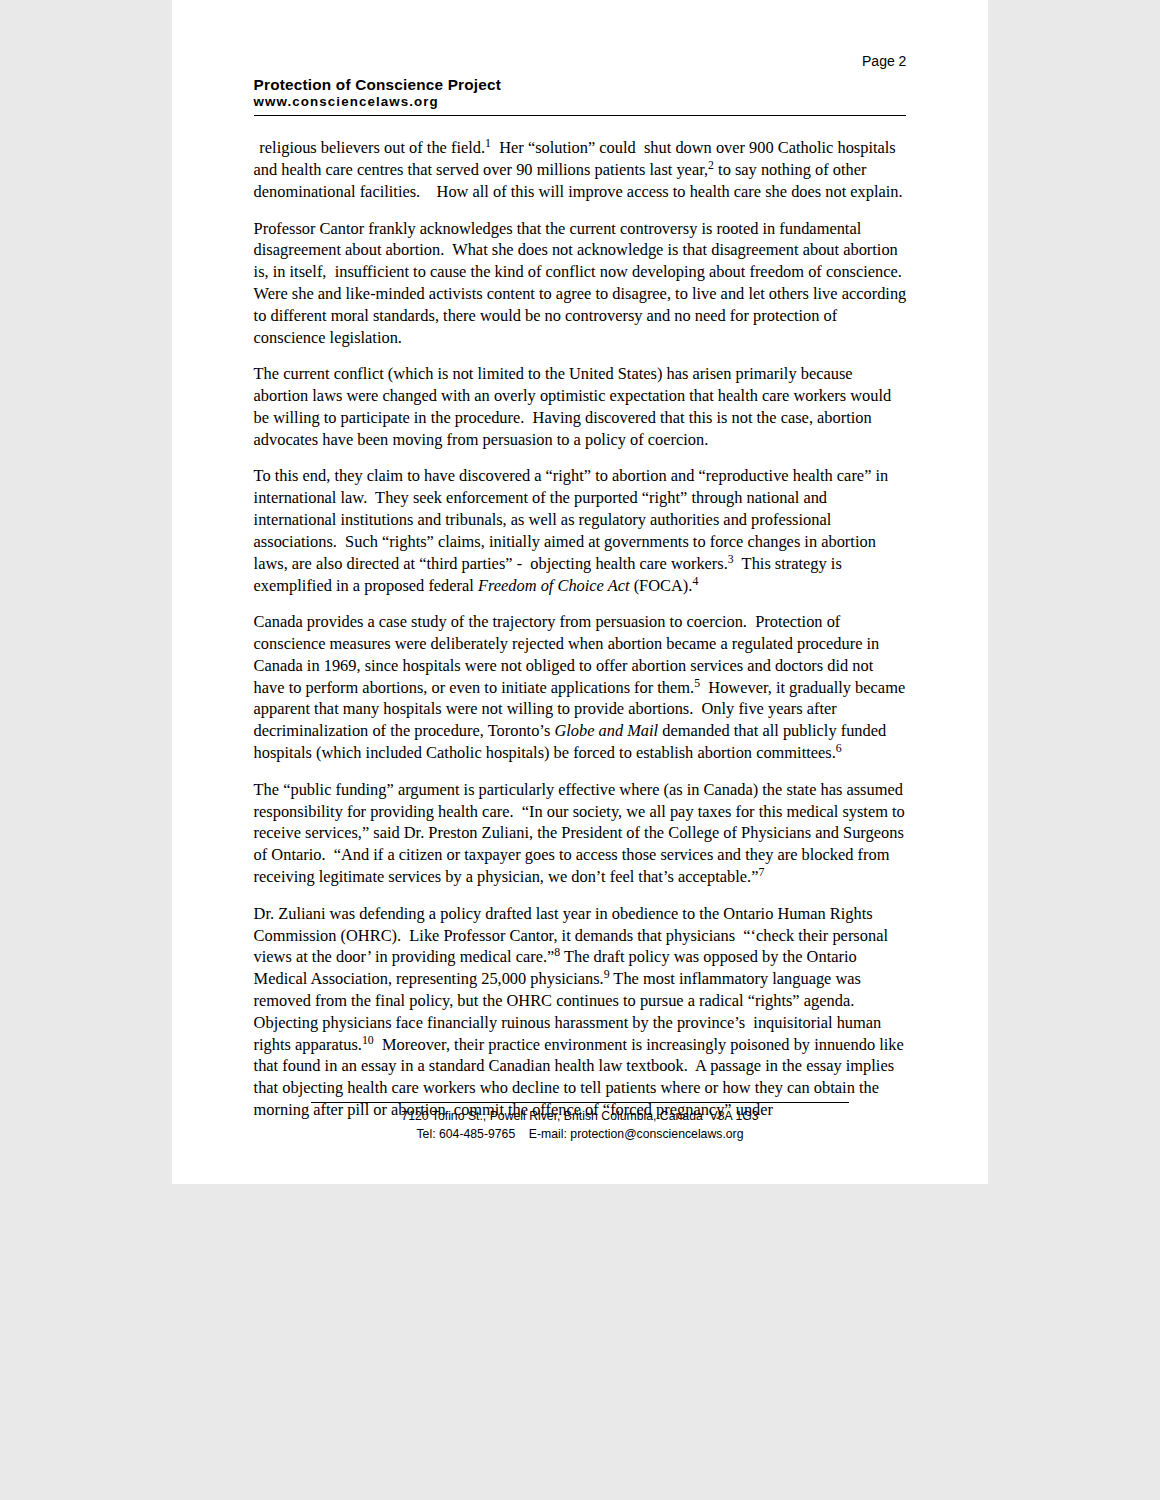Page 2
Protection of Conscience Project
www.consciencelaws.org
religious believers out of the field.1 Her “solution” could shut down over 900 Catholic hospitals and health care centres that served over 90 millions patients last year,2 to say nothing of other denominational facilities. How all of this will improve access to health care she does not explain.
Professor Cantor frankly acknowledges that the current controversy is rooted in fundamental disagreement about abortion. What she does not acknowledge is that disagreement about abortion is, in itself, insufficient to cause the kind of conflict now developing about freedom of conscience. Were she and like-minded activists content to agree to disagree, to live and let others live according to different moral standards, there would be no controversy and no need for protection of conscience legislation.
The current conflict (which is not limited to the United States) has arisen primarily because abortion laws were changed with an overly optimistic expectation that health care workers would be willing to participate in the procedure. Having discovered that this is not the case, abortion advocates have been moving from persuasion to a policy of coercion.
To this end, they claim to have discovered a “right” to abortion and “reproductive health care” in international law. They seek enforcement of the purported “right” through national and international institutions and tribunals, as well as regulatory authorities and professional associations. Such “rights” claims, initially aimed at governments to force changes in abortion laws, are also directed at “third parties” - objecting health care workers.3 This strategy is exemplified in a proposed federal Freedom of Choice Act (FOCA).4
Canada provides a case study of the trajectory from persuasion to coercion. Protection of conscience measures were deliberately rejected when abortion became a regulated procedure in Canada in 1969, since hospitals were not obliged to offer abortion services and doctors did not have to perform abortions, or even to initiate applications for them.5 However, it gradually became apparent that many hospitals were not willing to provide abortions. Only five years after decriminalization of the procedure, Toronto’s Globe and Mail demanded that all publicly funded hospitals (which included Catholic hospitals) be forced to establish abortion committees.6
The “public funding” argument is particularly effective where (as in Canada) the state has assumed responsibility for providing health care. “In our society, we all pay taxes for this medical system to receive services,” said Dr. Preston Zuliani, the President of the College of Physicians and Surgeons of Ontario. “And if a citizen or taxpayer goes to access those services and they are blocked from receiving legitimate services by a physician, we don’t feel that’s acceptable.”7
Dr. Zuliani was defending a policy drafted last year in obedience to the Ontario Human Rights Commission (OHRC). Like Professor Cantor, it demands that physicians “‘check their personal views at the door’ in providing medical care.”8 The draft policy was opposed by the Ontario Medical Association, representing 25,000 physicians.9 The most inflammatory language was removed from the final policy, but the OHRC continues to pursue a radical “rights” agenda. Objecting physicians face financially ruinous harassment by the province’s inquisitorial human rights apparatus.10 Moreover, their practice environment is increasingly poisoned by innuendo like that found in an essay in a standard Canadian health law textbook. A passage in the essay implies that objecting health care workers who decline to tell patients where or how they can obtain the morning after pill or abortion commit the offence of “forced pregnancy” under
7120 Tofino St., Powell River, British Columbia, Canada V8A 1G3
Tel: 604-485-9765 E-mail: protection@consciencelaws.org